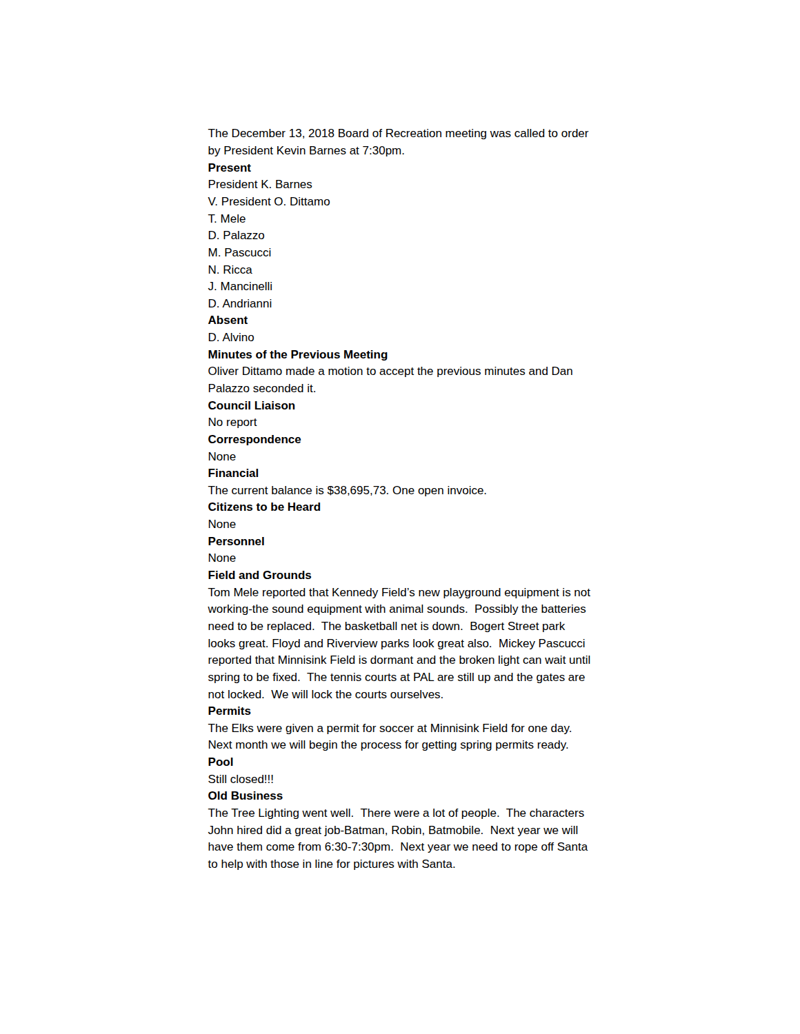The December 13, 2018 Board of Recreation meeting was called to order by President Kevin Barnes at 7:30pm.
Present
President K. Barnes
V. President O. Dittamo
T. Mele
D. Palazzo
M. Pascucci
N. Ricca
J. Mancinelli
D. Andrianni
Absent
D. Alvino
Minutes of the Previous Meeting
Oliver Dittamo made a motion to accept the previous minutes and Dan Palazzo seconded it.
Council Liaison
No report
Correspondence
None
Financial
The current balance is $38,695,73. One open invoice.
Citizens to be Heard
None
Personnel
None
Field and Grounds
Tom Mele reported that Kennedy Field’s new playground equipment is not working-the sound equipment with animal sounds. Possibly the batteries need to be replaced. The basketball net is down. Bogert Street park looks great. Floyd and Riverview parks look great also. Mickey Pascucci reported that Minnisink Field is dormant and the broken light can wait until spring to be fixed. The tennis courts at PAL are still up and the gates are not locked. We will lock the courts ourselves.
Permits
The Elks were given a permit for soccer at Minnisink Field for one day. Next month we will begin the process for getting spring permits ready.
Pool
Still closed!!!
Old Business
The Tree Lighting went well. There were a lot of people. The characters John hired did a great job-Batman, Robin, Batmobile. Next year we will have them come from 6:30-7:30pm. Next year we need to rope off Santa to help with those in line for pictures with Santa.